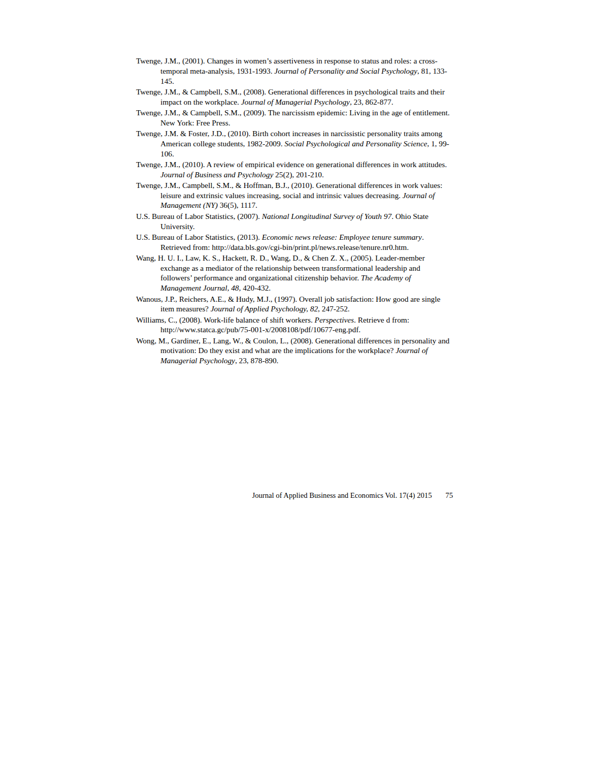Twenge, J.M., (2001). Changes in women’s assertiveness in response to status and roles: a cross-temporal meta-analysis, 1931-1993. Journal of Personality and Social Psychology, 81, 133-145.
Twenge, J.M., & Campbell, S.M., (2008). Generational differences in psychological traits and their impact on the workplace. Journal of Managerial Psychology, 23, 862-877.
Twenge, J.M., & Campbell, S.M., (2009). The narcissism epidemic: Living in the age of entitlement. New York: Free Press.
Twenge, J.M. & Foster, J.D., (2010). Birth cohort increases in narcissistic personality traits among American college students, 1982-2009. Social Psychological and Personality Science, 1, 99-106.
Twenge, J.M., (2010). A review of empirical evidence on generational differences in work attitudes. Journal of Business and Psychology 25(2), 201-210.
Twenge, J.M., Campbell, S.M., & Hoffman, B.J., (2010). Generational differences in work values: leisure and extrinsic values increasing, social and intrinsic values decreasing. Journal of Management (NY) 36(5), 1117.
U.S. Bureau of Labor Statistics, (2007). National Longitudinal Survey of Youth 97. Ohio State University.
U.S. Bureau of Labor Statistics, (2013). Economic news release: Employee tenure summary. Retrieved from: http://data.bls.gov/cgi-bin/print.pl/news.release/tenure.nr0.htm.
Wang, H. U. I., Law, K. S., Hackett, R. D., Wang, D., & Chen Z. X., (2005). Leader-member exchange as a mediator of the relationship between transformational leadership and followers’ performance and organizational citizenship behavior. The Academy of Management Journal, 48, 420-432.
Wanous, J.P., Reichers, A.E., & Hudy, M.J., (1997). Overall job satisfaction: How good are single item measures? Journal of Applied Psychology, 82, 247-252.
Williams, C., (2008). Work-life balance of shift workers. Perspectives. Retrieve d from: http://www.statca.gc/pub/75-001-x/2008108/pdf/10677-eng.pdf.
Wong, M., Gardiner, E., Lang, W., & Coulon, L., (2008). Generational differences in personality and motivation: Do they exist and what are the implications for the workplace? Journal of Managerial Psychology, 23, 878-890.
Journal of Applied Business and Economics Vol. 17(4) 201575